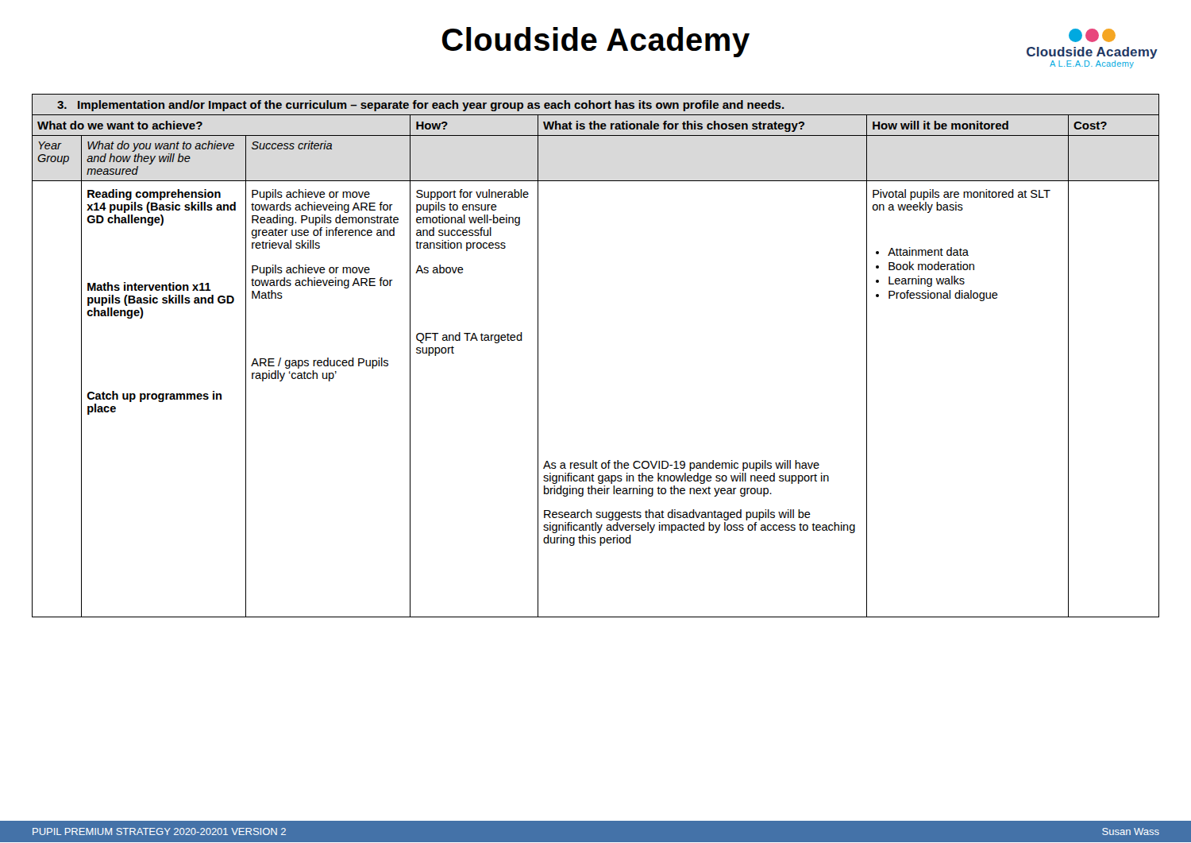Cloudside Academy
Cloudside Academy
A L.E.A.D. Academy
| 3. Implementation and/or Impact of the curriculum – separate for each year group as each cohort has its own profile and needs. |
| What do we want to achieve? | How? | What is the rationale for this chosen strategy? | How will it be monitored | Cost? |
| Year Group | What do you want to achieve and how they will be measured | Success criteria | | | | |
| | Reading comprehension x14 pupils (Basic skills and GD challenge) Maths intervention x11 pupils (Basic skills and GD challenge) Catch up programmes in place | Pupils achieve or move towards achieveing ARE for Reading. Pupils demonstrate greater use of inference and retrieval skills Pupils achieve or move towards achieveing ARE for Maths ARE / gaps reduced Pupils rapidly ‘catch up’ | Support for vulnerable pupils to ensure emotional well-being and successful transition process As above QFT and TA targeted support | As a result of the COVID-19 pandemic pupils will have significant gaps in the knowledge so will need support in bridging their learning to the next year group. Research suggests that disadvantaged pupils will be significantly adversely impacted by loss of access to teaching during this period | Pivotal pupils are monitored at SLT on a weekly basis Attainment data Book moderation Learning walks Professional dialogue | |
PUPIL PREMIUM STRATEGY 2020-20201 VERSION 2 Susan Wass